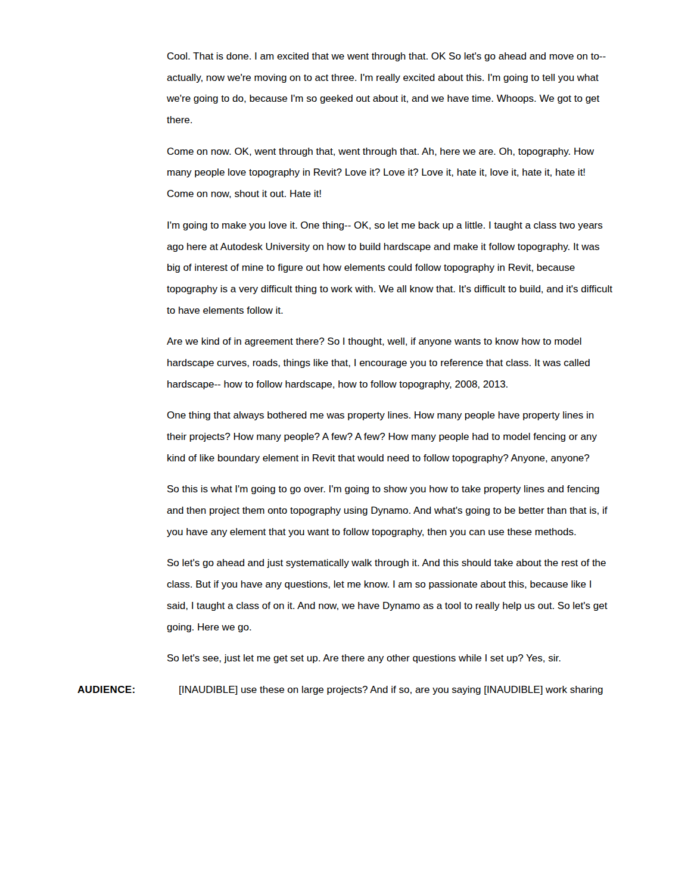Cool. That is done. I am excited that we went through that. OK So let's go ahead and move on to-- actually, now we're moving on to act three. I'm really excited about this. I'm going to tell you what we're going to do, because I'm so geeked out about it, and we have time. Whoops. We got to get there.
Come on now. OK, went through that, went through that. Ah, here we are. Oh, topography. How many people love topography in Revit? Love it? Love it? Love it, hate it, love it, hate it, hate it! Come on now, shout it out. Hate it!
I'm going to make you love it. One thing-- OK, so let me back up a little. I taught a class two years ago here at Autodesk University on how to build hardscape and make it follow topography. It was big of interest of mine to figure out how elements could follow topography in Revit, because topography is a very difficult thing to work with. We all know that. It's difficult to build, and it's difficult to have elements follow it.
Are we kind of in agreement there? So I thought, well, if anyone wants to know how to model hardscape curves, roads, things like that, I encourage you to reference that class. It was called hardscape-- how to follow hardscape, how to follow topography, 2008, 2013.
One thing that always bothered me was property lines. How many people have property lines in their projects? How many people? A few? A few? How many people had to model fencing or any kind of like boundary element in Revit that would need to follow topography? Anyone, anyone?
So this is what I'm going to go over. I'm going to show you how to take property lines and fencing and then project them onto topography using Dynamo. And what's going to be better than that is, if you have any element that you want to follow topography, then you can use these methods.
So let's go ahead and just systematically walk through it. And this should take about the rest of the class. But if you have any questions, let me know. I am so passionate about this, because like I said, I taught a class of on it. And now, we have Dynamo as a tool to really help us out. So let's get going. Here we go.
So let's see, just let me get set up. Are there any other questions while I set up? Yes, sir.
AUDIENCE:
[INAUDIBLE] use these on large projects? And if so, are you saying [INAUDIBLE] work sharing